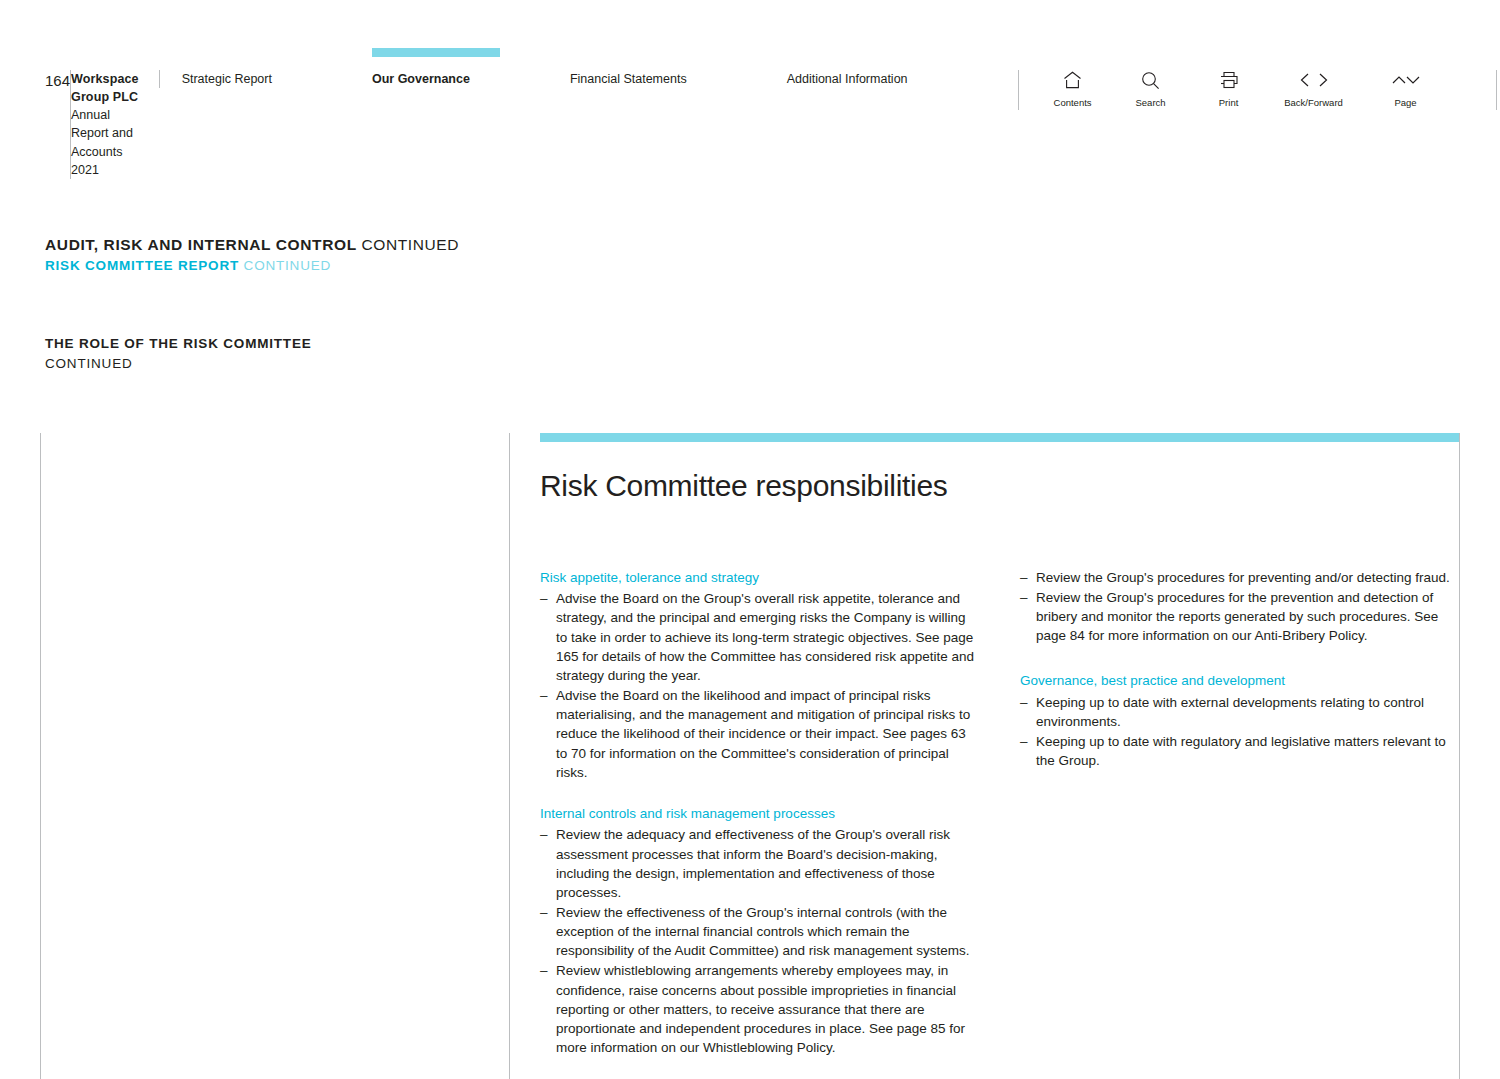164
Workspace Group PLC
Annual Report and Accounts 2021
Strategic Report Our Governance Financial Statements Additional Information
Contents
Search
Print
Back/Forward
Page
AUDIT, RISK AND INTERNAL CONTROL CONTINUED
RISK COMMITTEE REPORT CONTINUED
THE ROLE OF THE RISK COMMITTEECONTINUED
Risk Committee responsibilities
Risk appetite, tolerance and strategy
Advise the Board on the Group's overall risk appetite, tolerance and strategy, and the principal and emerging risks the Company is willing to take in order to achieve its long-term strategic objectives. See page 165 for details of how the Committee has considered risk appetite and strategy during the year.
Advise the Board on the likelihood and impact of principal risks materialising, and the management and mitigation of principal risks to reduce the likelihood of their incidence or their impact. See pages 63 to 70 for information on the Committee's consideration of principal risks.
Internal controls and risk management processes
Review the adequacy and effectiveness of the Group's overall risk assessment processes that inform the Board's decision-making, including the design, implementation and effectiveness of those processes.
Review the effectiveness of the Group's internal controls (with the exception of the internal financial controls which remain the responsibility of the Audit Committee) and risk management systems.
Review whistleblowing arrangements whereby employees may, in confidence, raise concerns about possible improprieties in financial reporting or other matters, to receive assurance that there are proportionate and independent procedures in place. See page 85 for more information on our Whistleblowing Policy.
Review the Group's procedures for preventing and/or detecting fraud.
Review the Group's procedures for the prevention and detection of bribery and monitor the reports generated by such procedures. See page 84 for more information on our Anti-Bribery Policy.
Governance, best practice and development
Keeping up to date with external developments relating to control environments.
Keeping up to date with regulatory and legislative matters relevant to the Group.